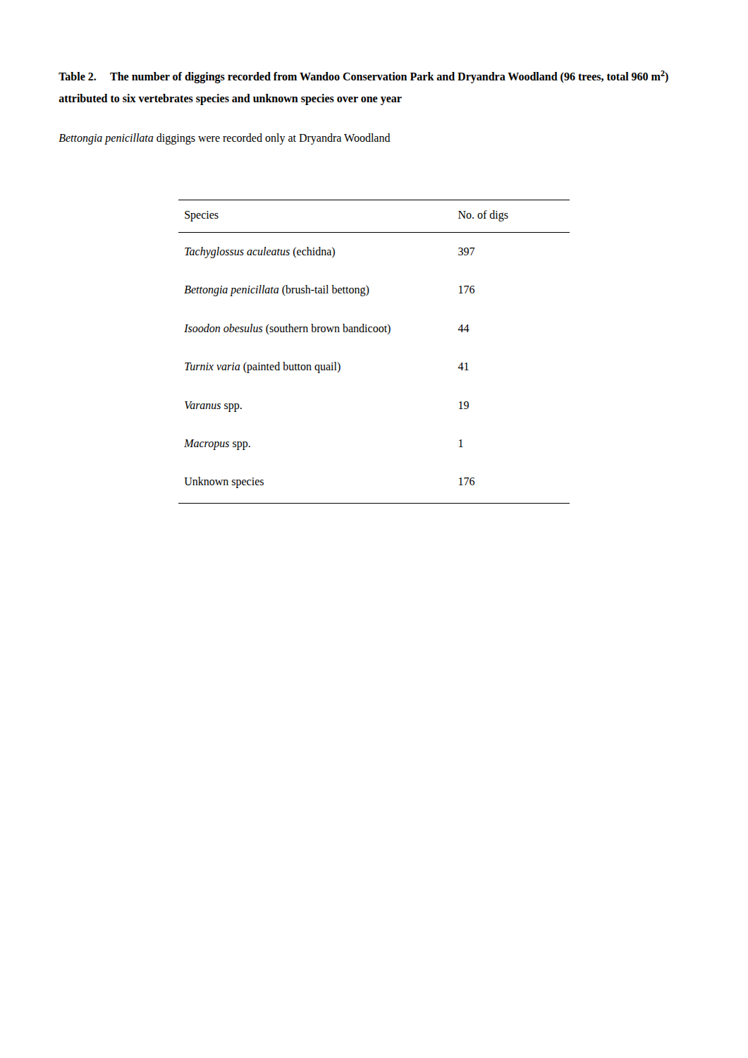Table 2. The number of diggings recorded from Wandoo Conservation Park and Dryandra Woodland (96 trees, total 960 m2) attributed to six vertebrates species and unknown species over one year
Bettongia penicillata diggings were recorded only at Dryandra Woodland
| Species | No. of digs |
| --- | --- |
| Tachyglossus aculeatus (echidna) | 397 |
| Bettongia penicillata (brush-tail bettong) | 176 |
| Isoodon obesulus (southern brown bandicoot) | 44 |
| Turnix varia (painted button quail) | 41 |
| Varanus spp. | 19 |
| Macropus spp. | 1 |
| Unknown species | 176 |